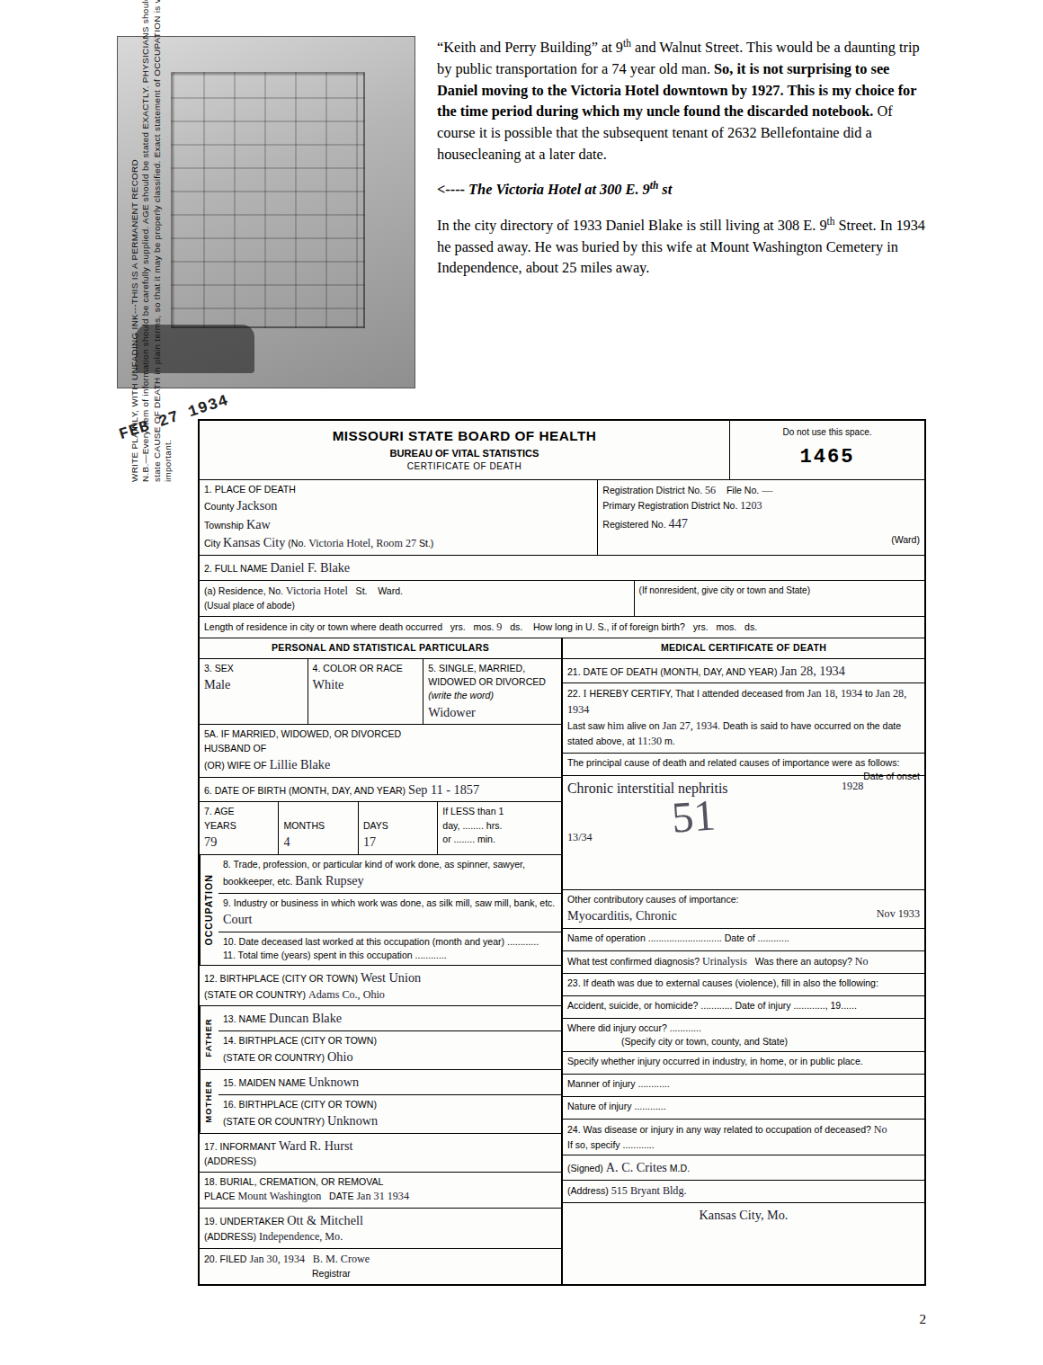“Keith and Perry Building” at 9th and Walnut Street. This would be a daunting trip by public transportation for a 74 year old man. So, it is not surprising to see Daniel moving to the Victoria Hotel downtown by 1927. This is my choice for the time period during which my uncle found the discarded notebook. Of course it is possible that the subsequent tenant of 2632 Bellefontaine did a housecleaning at a later date.
<---- The Victoria Hotel at 300 E. 9th st
In the city directory of 1933 Daniel Blake is still living at 308 E. 9th Street. In 1934 he passed away. He was buried by this wife at Mount Washington Cemetery in Independence, about 25 miles away.
FEB 27 1934
WRITE PLAINLY, WITH UNFADING INK---THIS IS A PERMANENT RECORD
N.B.—Every item of information should be carefully supplied. AGE should be stated EXACTLY. PHYSICIANS should state CAUSE OF DEATH in plain terms, so that it may be properly classified. Exact statement of OCCUPATION is very important.
MISSOURI STATE BOARD OF HEALTH
BUREAU OF VITAL STATISTICS
CERTIFICATE OF DEATH
Do not use this space.
1465
1. PLACE OF DEATH
County Jackson
Township Kaw
City Kansas City (No. Victoria Hotel, Room 27 St.)
Registration District No. 56 File No. —
Primary Registration District No. 1203
Registered No. 447
(Ward)
2. FULL NAME Daniel F. Blake
(a) Residence, No. Victoria Hotel St. Ward.
(Usual place of abode)
(If nonresident, give city or town and State)
Length of residence in city or town where death occurred yrs. mos. 9 ds. How long in U. S., if of foreign birth? yrs. mos. ds.
PERSONAL AND STATISTICAL PARTICULARS
3. SEX
Male
4. COLOR OR RACE
White
5. SINGLE, MARRIED, WIDOWED OR DIVORCED (write the word)
Widower
5A. IF MARRIED, WIDOWED, OR DIVORCED
HUSBAND OF
(OR) WIFE OF Lillie Blake
6. DATE OF BIRTH (MONTH, DAY, AND YEAR) Sep 11 - 1857
7. AGE
YEARS
79
MONTHS
4
DAYS
17
If LESS than 1
day, ........ hrs.
or ........ min.
OCCUPATION
8. Trade, profession, or particular kind of work done, as spinner, sawyer, bookkeeper, etc. Bank Rupsey
9. Industry or business in which work was done, as silk mill, saw mill, bank, etc. Court
10. Date deceased last worked at this occupation (month and year) ............ 11. Total time (years) spent in this occupation ............
12. BIRTHPLACE (CITY OR TOWN) West Union
(STATE OR COUNTRY) Adams Co., Ohio
FATHER
13. NAME Duncan Blake
14. BIRTHPLACE (CITY OR TOWN)
(STATE OR COUNTRY) Ohio
MOTHER
15. MAIDEN NAME Unknown
16. BIRTHPLACE (CITY OR TOWN)
(STATE OR COUNTRY) Unknown
17. INFORMANT Ward R. Hurst
(ADDRESS)
18. BURIAL, CREMATION, OR REMOVAL
PLACE Mount Washington DATE Jan 31 1934
19. UNDERTAKER Ott & Mitchell
(ADDRESS) Independence, Mo.
20. FILED Jan 30, 1934 B. M. Crowe
Registrar
MEDICAL CERTIFICATE OF DEATH
21. DATE OF DEATH (MONTH, DAY, AND YEAR) Jan 28, 1934
22. I HEREBY CERTIFY, That I attended deceased from Jan 18, 1934 to Jan 28, 1934
Last saw him alive on Jan 27, 1934. Death is said to have occurred on the date stated above, at 11:30 m.
The principal cause of death and related causes of importance were as follows: Date of onset
Chronic interstitial nephritis 1928
51
13/34
Other contributory causes of importance:
Myocarditis, Chronic Nov 1933
Name of operation ............................ Date of ............
What test confirmed diagnosis? Urinalysis Was there an autopsy? No
23. If death was due to external causes (violence), fill in also the following:
Accident, suicide, or homicide? ............ Date of injury ............, 19......
Where did injury occur? ............
(Specify city or town, county, and State)
Specify whether injury occurred in industry, in home, or in public place.
Manner of injury ............
Nature of injury ............
24. Was disease or injury in any way related to occupation of deceased? No
If so, specify ............
(Signed) A. C. Crites M.D.
(Address) 515 Bryant Bldg.
Kansas City, Mo.
2